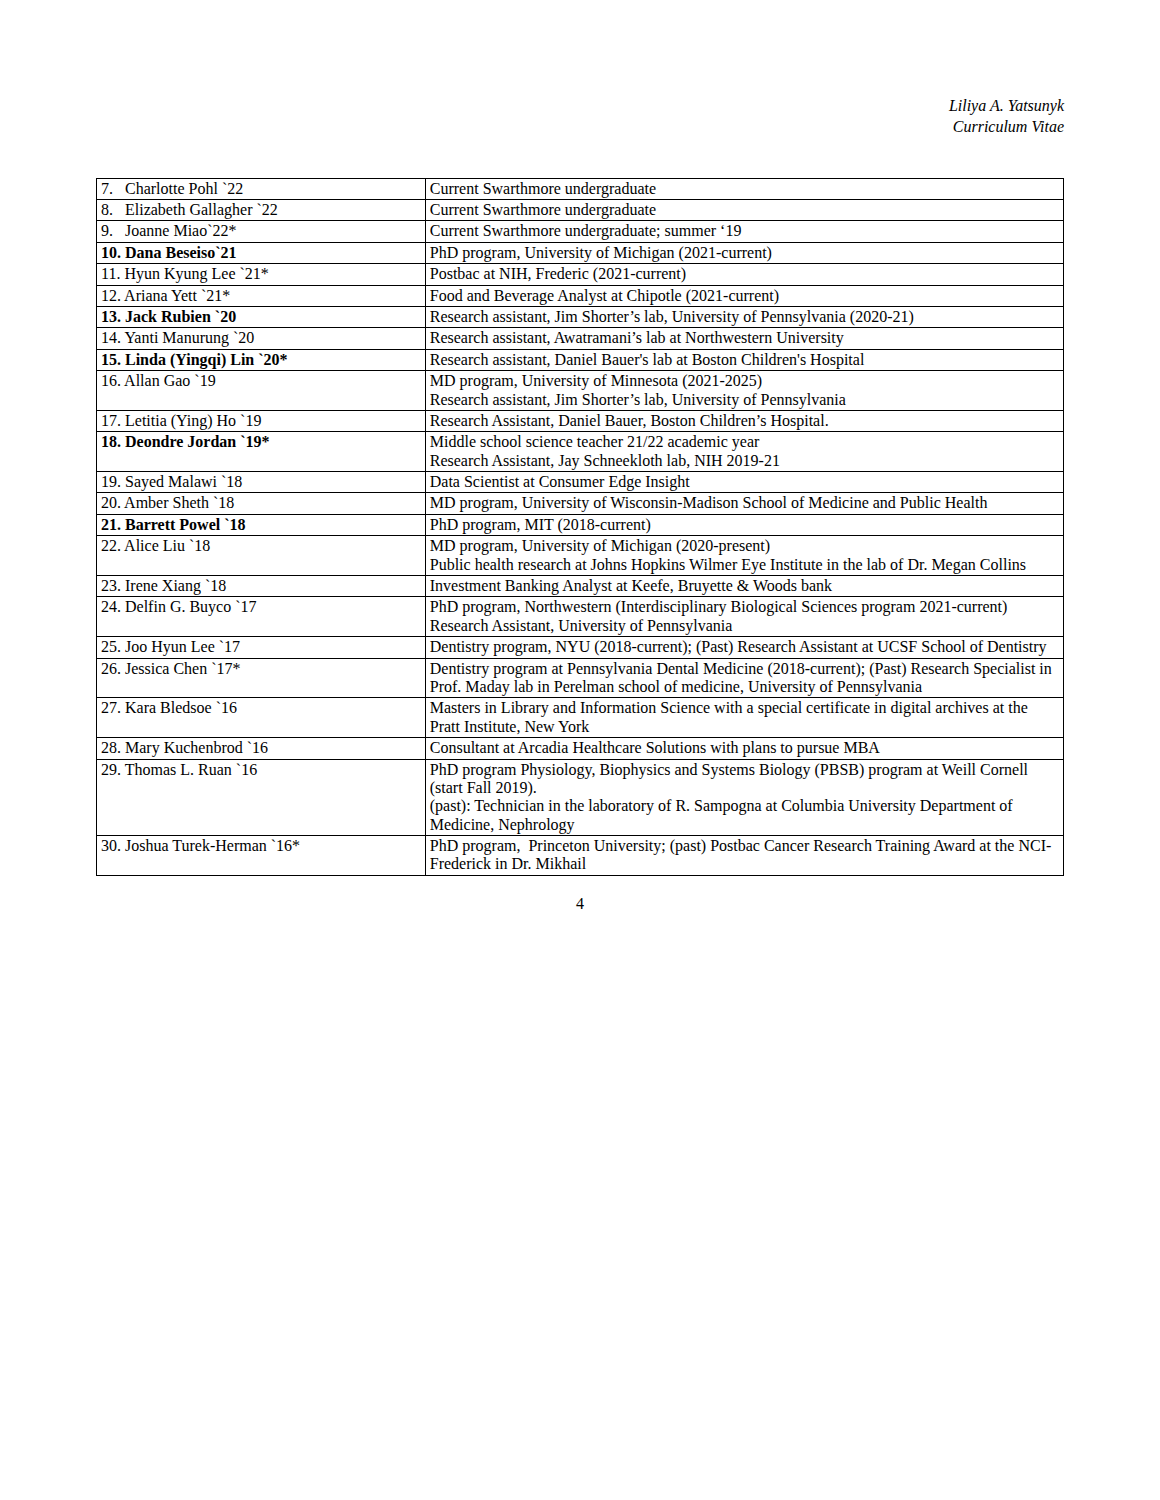Liliya A. Yatsunyk
Curriculum Vitae
| 7. Charlotte Pohl `22 | Current Swarthmore undergraduate |
| 8. Elizabeth Gallagher `22 | Current Swarthmore undergraduate |
| 9. Joanne Miao`22* | Current Swarthmore undergraduate; summer ‘19 |
| 10. Dana Beseiso`21 | PhD program, University of Michigan (2021-current) |
| 11. Hyun Kyung Lee `21* | Postbac at NIH, Frederic (2021-current) |
| 12. Ariana Yett `21* | Food and Beverage Analyst at Chipotle (2021-current) |
| 13. Jack Rubien `20 | Research assistant, Jim Shorter’s lab, University of Pennsylvania (2020-21) |
| 14. Yanti Manurung `20 | Research assistant, Awatramani’s lab at Northwestern University |
| 15. Linda (Yingqi) Lin `20* | Research assistant, Daniel Bauer's lab at Boston Children's Hospital |
| 16. Allan Gao `19 | MD program, University of Minnesota (2021-2025) Research assistant, Jim Shorter’s lab, University of Pennsylvania |
| 17. Letitia (Ying) Ho `19 | Research Assistant, Daniel Bauer, Boston Children’s Hospital. |
| 18. Deondre Jordan `19* | Middle school science teacher 21/22 academic year Research Assistant, Jay Schneekloth lab, NIH 2019-21 |
| 19. Sayed Malawi `18 | Data Scientist at Consumer Edge Insight |
| 20. Amber Sheth `18 | MD program, University of Wisconsin-Madison School of Medicine and Public Health |
| 21. Barrett Powel `18 | PhD program, MIT (2018-current) |
| 22. Alice Liu `18 | MD program, University of Michigan (2020-present) Public health research at Johns Hopkins Wilmer Eye Institute in the lab of Dr. Megan Collins |
| 23. Irene Xiang `18 | Investment Banking Analyst at Keefe, Bruyette & Woods bank |
| 24. Delfin G. Buyco `17 | PhD program, Northwestern (Interdisciplinary Biological Sciences program 2021-current) Research Assistant, University of Pennsylvania |
| 25. Joo Hyun Lee `17 | Dentistry program, NYU (2018-current); (Past) Research Assistant at UCSF School of Dentistry |
| 26. Jessica Chen `17* | Dentistry program at Pennsylvania Dental Medicine (2018-current); (Past) Research Specialist in Prof. Maday lab in Perelman school of medicine, University of Pennsylvania |
| 27. Kara Bledsoe `16 | Masters in Library and Information Science with a special certificate in digital archives at the Pratt Institute, New York |
| 28. Mary Kuchenbrod `16 | Consultant at Arcadia Healthcare Solutions with plans to pursue MBA |
| 29. Thomas L. Ruan `16 | PhD program Physiology, Biophysics and Systems Biology (PBSB) program at Weill Cornell (start Fall 2019). (past): Technician in the laboratory of R. Sampogna at Columbia University Department of Medicine, Nephrology |
| 30. Joshua Turek-Herman `16* | PhD program, Princeton University; (past) Postbac Cancer Research Training Award at the NCI-Frederick in Dr. Mikhail |
4